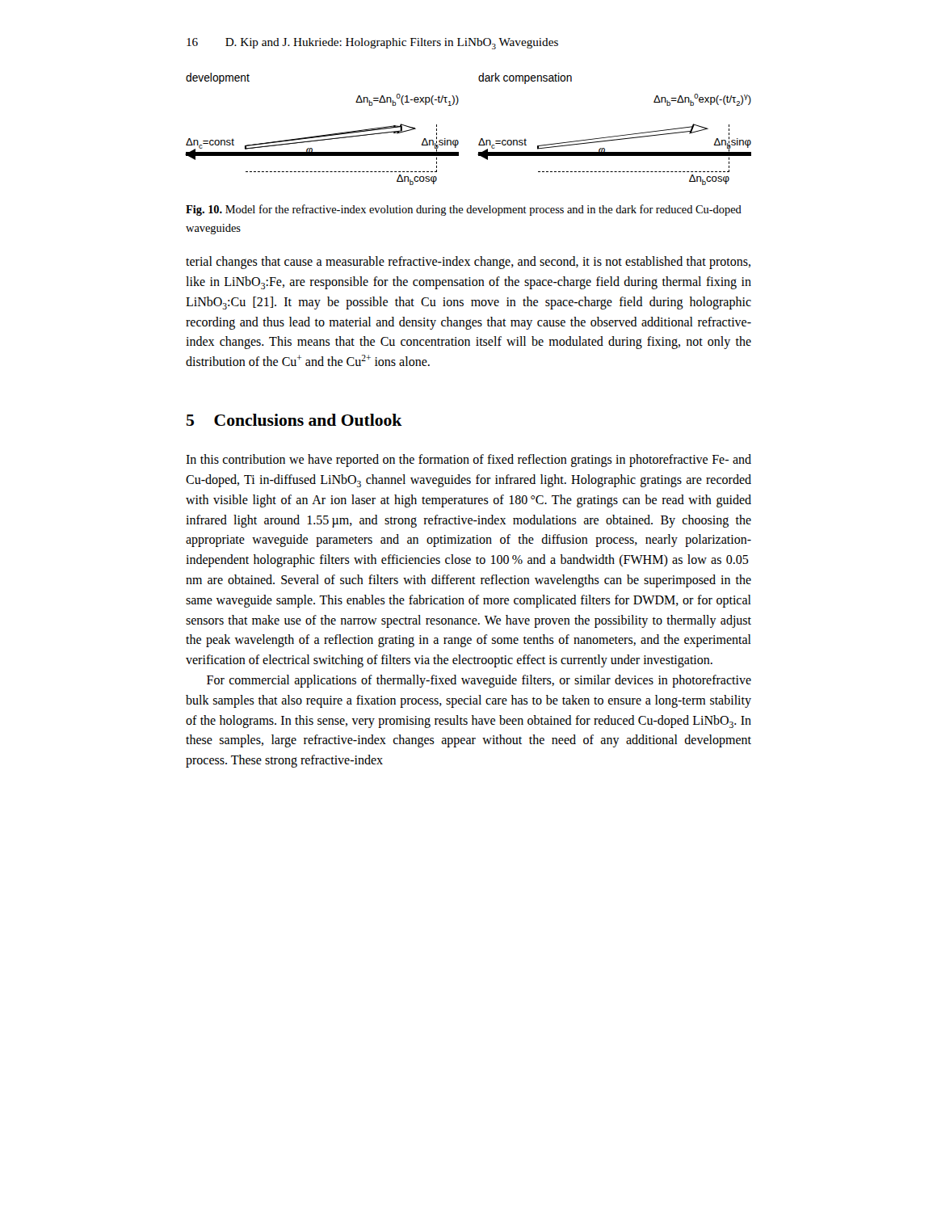16 D. Kip and J. Hukriede: Holographic Filters in LiNbO3 Waveguides
development
Δnb=Δnb0(1-exp(-t/τ1))
Δnc=const φ Δnbsinφ Δnbcosφ
dark compensation
Δnb=Δnb0exp(-(t/τ2)γ)
Δnc=const φ Δnbsinφ Δnbcosφ
Fig. 10. Model for the refractive-index evolution during the development process and in the dark for reduced Cu-doped waveguides
terial changes that cause a measurable refractive-index change, and second, it is not established that protons, like in LiNbO3:Fe, are responsible for the compensation of the space-charge field during thermal fixing in LiNbO3:Cu [21]. It may be possible that Cu ions move in the space-charge field during holographic recording and thus lead to material and density changes that may cause the observed additional refractive-index changes. This means that the Cu concentration itself will be modulated during fixing, not only the distribution of the Cu+ and the Cu2+ ions alone.
5 Conclusions and Outlook
In this contribution we have reported on the formation of fixed reflection gratings in photorefractive Fe- and Cu-doped, Ti in-diffused LiNbO3 channel waveguides for infrared light. Holographic gratings are recorded with visible light of an Ar ion laser at high temperatures of 180 °C. The gratings can be read with guided infrared light around 1.55 µm, and strong refractive-index modulations are obtained. By choosing the appropriate waveguide parameters and an optimization of the diffusion process, nearly polarization-independent holographic filters with efficiencies close to 100 % and a bandwidth (FWHM) as low as 0.05 nm are obtained. Several of such filters with different reflection wavelengths can be superimposed in the same waveguide sample. This enables the fabrication of more complicated filters for DWDM, or for optical sensors that make use of the narrow spectral resonance. We have proven the possibility to thermally adjust the peak wavelength of a reflection grating in a range of some tenths of nanometers, and the experimental verification of electrical switching of filters via the electrooptic effect is currently under investigation.
For commercial applications of thermally-fixed waveguide filters, or similar devices in photorefractive bulk samples that also require a fixation process, special care has to be taken to ensure a long-term stability of the holograms. In this sense, very promising results have been obtained for reduced Cu-doped LiNbO3. In these samples, large refractive-index changes appear without the need of any additional development process. These strong refractive-index